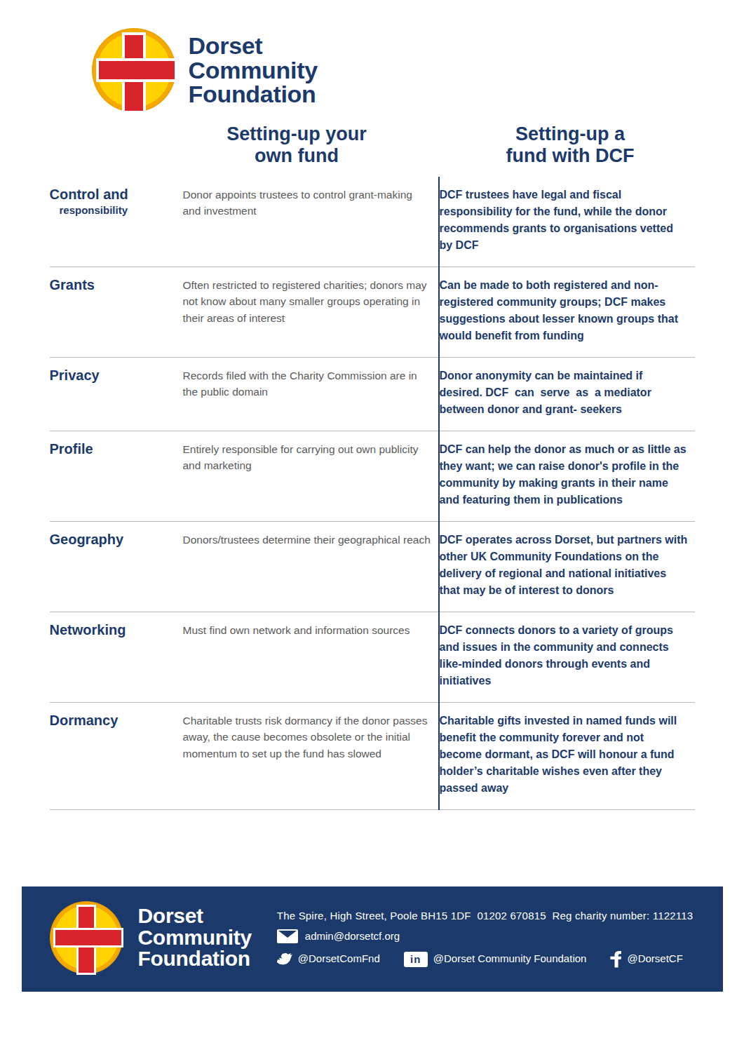Dorset
Community
Foundation
Setting-up your
own fund
Setting-up a
fund with DCF
| Control and responsibility | Donor appoints trustees to control grant-making and investment | DCF trustees have legal and fiscal responsibility for the fund, while the donor recommends grants to organisations vetted by DCF |
| Grants | Often restricted to registered charities; donors may not know about many smaller groups operating in their areas of interest | Can be made to both registered and non-registered community groups; DCF makes suggestions about lesser known groups that would benefit from funding |
| Privacy | Records filed with the Charity Commission are in the public domain | Donor anonymity can be maintained if desired. DCF can serve as a mediator between donor and grant- seekers |
| Profile | Entirely responsible for carrying out own publicity and marketing | DCF can help the donor as much or as little as they want; we can raise donor's profile in the community by making grants in their name and featuring them in publications |
| Geography | Donors/trustees determine their geographical reach | DCF operates across Dorset, but partners with other UK Community Foundations on the delivery of regional and national initiatives that may be of interest to donors |
| Networking | Must find own network and information sources | DCF connects donors to a variety of groups and issues in the community and connects like-minded donors through events and initiatives |
| Dormancy | Charitable trusts risk dormancy if the donor passes away, the cause becomes obsolete or the initial momentum to set up the fund has slowed | Charitable gifts invested in named funds will benefit the community forever and not become dormant, as DCF will honour a fund holder’s charitable wishes even after they passed away |
Dorset
Community
Foundation
The Spire, High Street, Poole BH15 1DF 01202 670815 Reg charity number: 1122113
admin@dorsetcf.org
@DorsetComFnd in @Dorset Community Foundation @DorsetCF